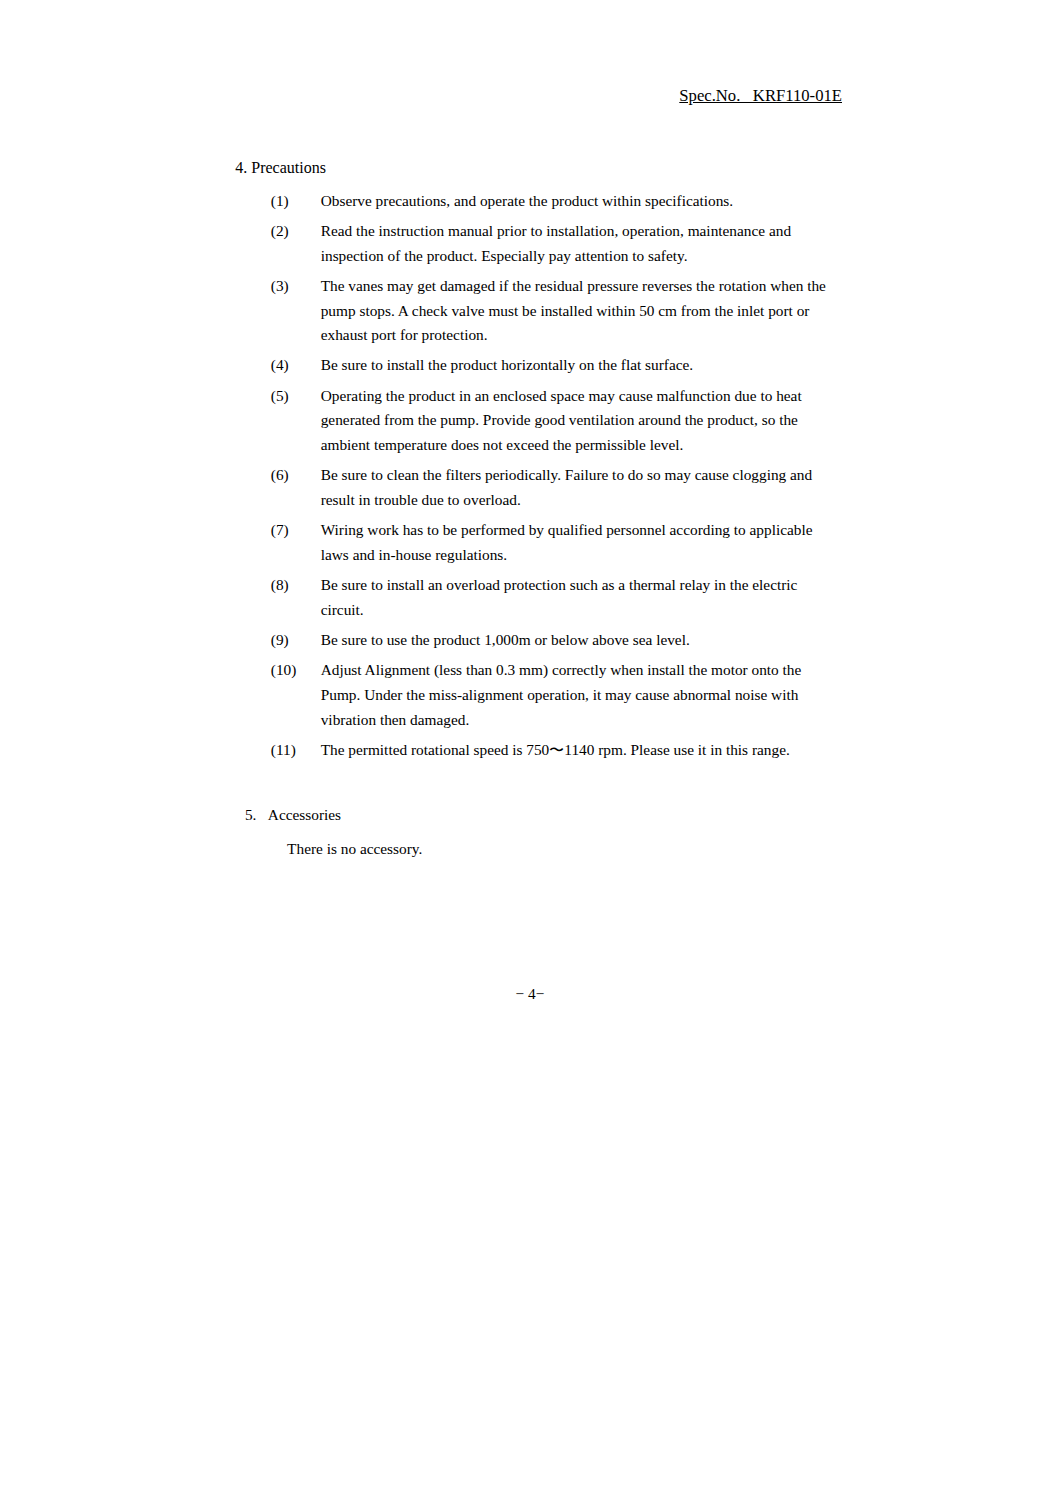Spec.No. KRF110-01E
4. Precautions
(1) Observe precautions, and operate the product within specifications.
(2) Read the instruction manual prior to installation, operation, maintenance and inspection of the product. Especially pay attention to safety.
(3) The vanes may get damaged if the residual pressure reverses the rotation when the pump stops. A check valve must be installed within 50 cm from the inlet port or exhaust port for protection.
(4) Be sure to install the product horizontally on the flat surface.
(5) Operating the product in an enclosed space may cause malfunction due to heat generated from the pump. Provide good ventilation around the product, so the ambient temperature does not exceed the permissible level.
(6) Be sure to clean the filters periodically. Failure to do so may cause clogging and result in trouble due to overload.
(7) Wiring work has to be performed by qualified personnel according to applicable laws and in-house regulations.
(8) Be sure to install an overload protection such as a thermal relay in the electric circuit.
(9) Be sure to use the product 1,000m or below above sea level.
(10) Adjust Alignment (less than 0.3 mm) correctly when install the motor onto the Pump. Under the miss-alignment operation, it may cause abnormal noise with vibration then damaged.
(11) The permitted rotational speed is 750〜1140 rpm. Please use it in this range.
5. Accessories
There is no accessory.
− 4−